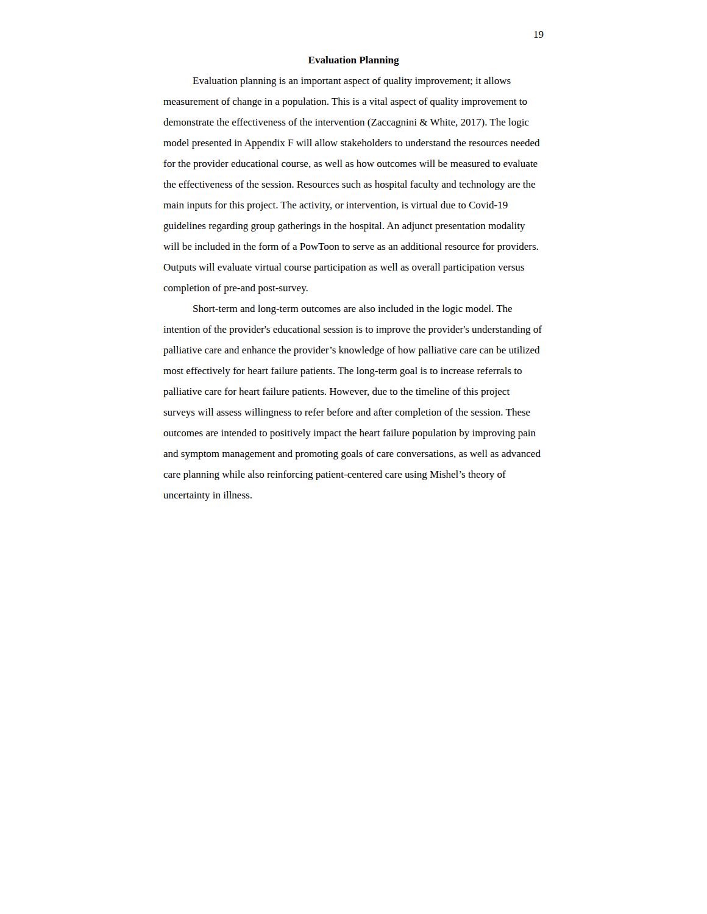19
Evaluation Planning
Evaluation planning is an important aspect of quality improvement; it allows measurement of change in a population. This is a vital aspect of quality improvement to demonstrate the effectiveness of the intervention (Zaccagnini & White, 2017). The logic model presented in Appendix F will allow stakeholders to understand the resources needed for the provider educational course, as well as how outcomes will be measured to evaluate the effectiveness of the session. Resources such as hospital faculty and technology are the main inputs for this project. The activity, or intervention, is virtual due to Covid-19 guidelines regarding group gatherings in the hospital. An adjunct presentation modality will be included in the form of a PowToon to serve as an additional resource for providers. Outputs will evaluate virtual course participation as well as overall participation versus completion of pre-and post-survey.
Short-term and long-term outcomes are also included in the logic model. The intention of the provider's educational session is to improve the provider's understanding of palliative care and enhance the provider’s knowledge of how palliative care can be utilized most effectively for heart failure patients. The long-term goal is to increase referrals to palliative care for heart failure patients. However, due to the timeline of this project surveys will assess willingness to refer before and after completion of the session. These outcomes are intended to positively impact the heart failure population by improving pain and symptom management and promoting goals of care conversations, as well as advanced care planning while also reinforcing patient-centered care using Mishel’s theory of uncertainty in illness.